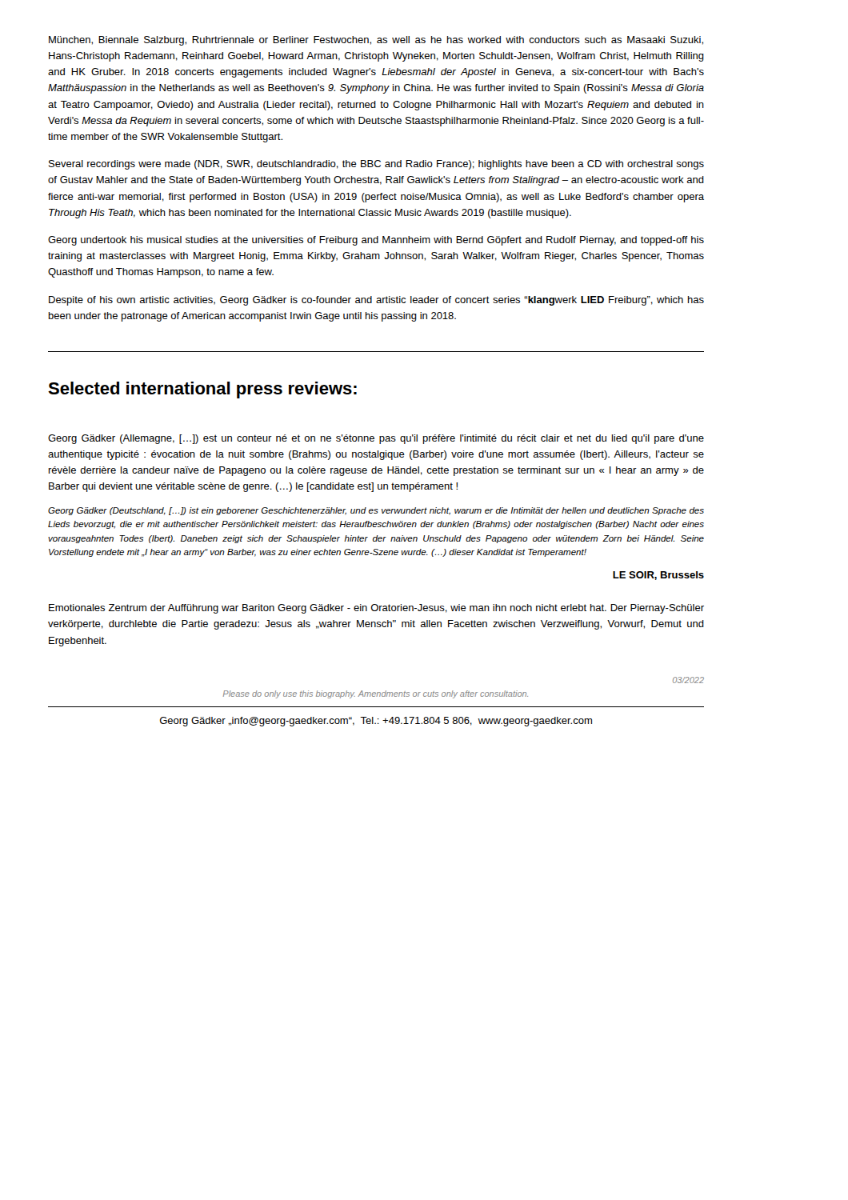München, Biennale Salzburg, Ruhrtriennale or Berliner Festwochen, as well as he has worked with conductors such as Masaaki Suzuki, Hans-Christoph Rademann, Reinhard Goebel, Howard Arman, Christoph Wyneken, Morten Schuldt-Jensen, Wolfram Christ, Helmuth Rilling and HK Gruber. In 2018 concerts engagements included Wagner's Liebesmahl der Apostel in Geneva, a six-concert-tour with Bach's Matthäuspassion in the Netherlands as well as Beethoven's 9. Symphony in China. He was further invited to Spain (Rossini's Messa di Gloria at Teatro Campoamor, Oviedo) and Australia (Lieder recital), returned to Cologne Philharmonic Hall with Mozart's Requiem and debuted in Verdi's Messa da Requiem in several concerts, some of which with Deutsche Staastsphilharmonie Rheinland-Pfalz. Since 2020 Georg is a full-time member of the SWR Vokalensemble Stuttgart.
Several recordings were made (NDR, SWR, deutschlandradio, the BBC and Radio France); highlights have been a CD with orchestral songs of Gustav Mahler and the State of Baden-Württemberg Youth Orchestra, Ralf Gawlick's Letters from Stalingrad – an electro-acoustic work and fierce anti-war memorial, first performed in Boston (USA) in 2019 (perfect noise/Musica Omnia), as well as Luke Bedford's chamber opera Through His Teath, which has been nominated for the International Classic Music Awards 2019 (bastille musique).
Georg undertook his musical studies at the universities of Freiburg and Mannheim with Bernd Göpfert and Rudolf Piernay, and topped-off his training at masterclasses with Margreet Honig, Emma Kirkby, Graham Johnson, Sarah Walker, Wolfram Rieger, Charles Spencer, Thomas Quasthoff und Thomas Hampson, to name a few.
Despite of his own artistic activities, Georg Gädker is co-founder and artistic leader of concert series “klangwerk LIED Freiburg”, which has been under the patronage of American accompanist Irwin Gage until his passing in 2018.
Selected international press reviews:
Georg Gädker (Allemagne, […]) est un conteur né et on ne s'étonne pas qu'il préfère l'intimité du récit clair et net du lied qu'il pare d'une authentique typicité : évocation de la nuit sombre (Brahms) ou nostalgique (Barber) voire d'une mort assumée (Ibert). Ailleurs, l'acteur se révèle derrière la candeur naïve de Papageno ou la colère rageuse de Händel, cette prestation se terminant sur un « I hear an army » de Barber qui devient une véritable scène de genre. (…) le [candidate est] un tempérament !
Georg Gädker (Deutschland, […]) ist ein geborener Geschichtenerzähler, und es verwundert nicht, warum er die Intimität der hellen und deutlichen Sprache des Lieds bevorzugt, die er mit authentischer Persönlichkeit meistert: das Heraufbeschwören der dunklen (Brahms) oder nostalgischen (Barber) Nacht oder eines vorausgeahnten Todes (Ibert). Daneben zeigt sich der Schauspieler hinter der naiven Unschuld des Papageno oder wütendem Zorn bei Händel. Seine Vorstellung endete mit „I hear an army“ von Barber, was zu einer echten Genre-Szene wurde. (…) dieser Kandidat ist Temperament!
LE SOIR, Brussels
Emotionales Zentrum der Aufführung war Bariton Georg Gädker - ein Oratorien-Jesus, wie man ihn noch nicht erlebt hat. Der Piernay-Schüler verkörperte, durchlebte die Partie geradezu: Jesus als „wahrer Mensch" mit allen Facetten zwischen Verzweiflung, Vorwurf, Demut und Ergebenheit.
03/2022
Please do only use this biography. Amendments or cuts only after consultation.
Georg Gädker „info@georg-gaedker.com“, Tel.: +49.171.804 5 806, www.georg-gaedker.com